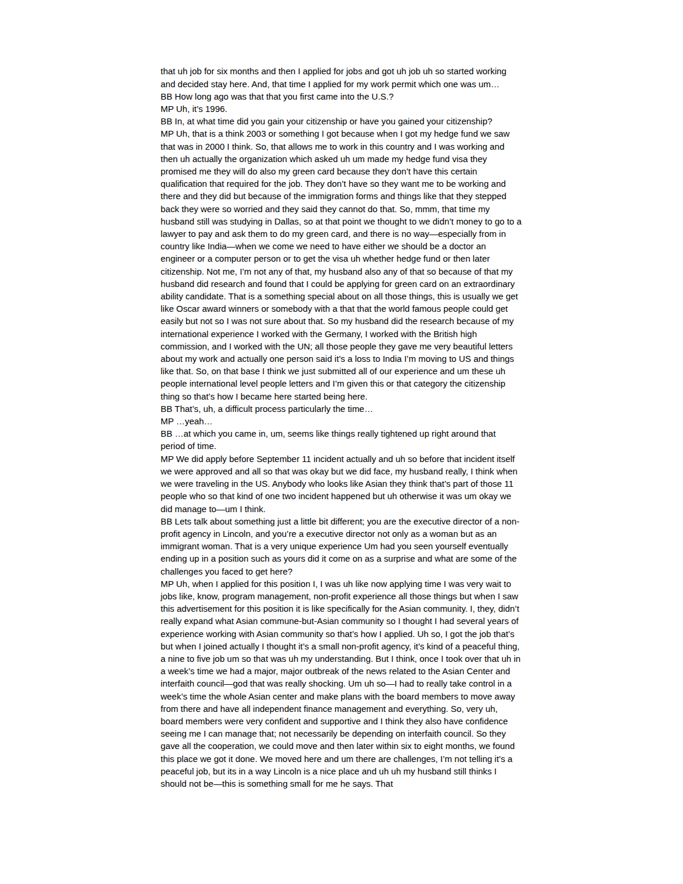that uh job for six months and then I applied for jobs and got uh job uh so started working and decided stay here. And, that time I applied for my work permit which one was um…
BB How long ago was that that you first came into the U.S.?
MP Uh, it’s 1996.
BB In, at what time did you gain your citizenship or have you gained your citizenship?
MP Uh, that is a think 2003 or something I got because when I got my hedge fund we saw that was in 2000 I think. So, that allows me to work in this country and I was working and then uh actually the organization which asked uh um made my hedge fund visa they promised me they will do also my green card because they don’t have this certain qualification that required for the job. They don’t have so they want me to be working and there and they did but because of the immigration forms and things like that they stepped back they were so worried and they said they cannot do that. So, mmm, that time my husband still was studying in Dallas, so at that point we thought to we didn’t money to go to a lawyer to pay and ask them to do my green card, and there is no way—especially from in country like India—when we come we need to have either we should be a doctor an engineer or a computer person or to get the visa uh whether hedge fund or then later citizenship. Not me, I’m not any of that, my husband also any of that so because of that my husband did research and found that I could be applying for green card on an extraordinary ability candidate. That is a something special about on all those things, this is usually we get like Oscar award winners or somebody with a that that the world famous people could get easily but not so I was not sure about that. So my husband did the research because of my international experience I worked with the Germany, I worked with the British high commission, and I worked with the UN; all those people they gave me very beautiful letters about my work and actually one person said it’s a loss to India I’m moving to US and things like that. So, on that base I think we just submitted all of our experience and um these uh people international level people letters and I’m given this or that category the citizenship thing so that’s how I became here started being here.
BB That’s, uh, a difficult process particularly the time…
MP …yeah…
BB …at which you came in, um, seems like things really tightened up right around that period of time.
MP We did apply before September 11 incident actually and uh so before that incident itself we were approved and all so that was okay but we did face, my husband really, I think when we were traveling in the US. Anybody who looks like Asian they think that’s part of those 11 people who so that kind of one two incident happened but uh otherwise it was um okay we did manage to—um I think.
BB Lets talk about something just a little bit different; you are the executive director of a non-profit agency in Lincoln, and you’re a executive director not only as a woman but as an immigrant woman. That is a very unique experience Um had you seen yourself eventually ending up in a position such as yours did it come on as a surprise and what are some of the challenges you faced to get here?
MP Uh, when I applied for this position I, I was uh like now applying time I was very wait to jobs like, know, program management, non-profit experience all those things but when I saw this advertisement for this position it is like specifically for the Asian community. I, they, didn’t really expand what Asian commune-but-Asian community so I thought I had several years of experience working with Asian community so that’s how I applied. Uh so, I got the job that’s but when I joined actually I thought it’s a small non-profit agency, it’s kind of a peaceful thing, a nine to five job um so that was uh my understanding. But I think, once I took over that uh in a week’s time we had a major, major outbreak of the news related to the Asian Center and interfaith council—god that was really shocking. Um uh so—I had to really take control in a week’s time the whole Asian center and make plans with the board members to move away from there and have all independent finance management and everything. So, very uh, board members were very confident and supportive and I think they also have confidence seeing me I can manage that; not necessarily be depending on interfaith council. So they gave all the cooperation, we could move and then later within six to eight months, we found this place we got it done. We moved here and um there are challenges, I’m not telling it’s a peaceful job, but its in a way Lincoln is a nice place and uh uh my husband still thinks I should not be—this is something small for me he says. That